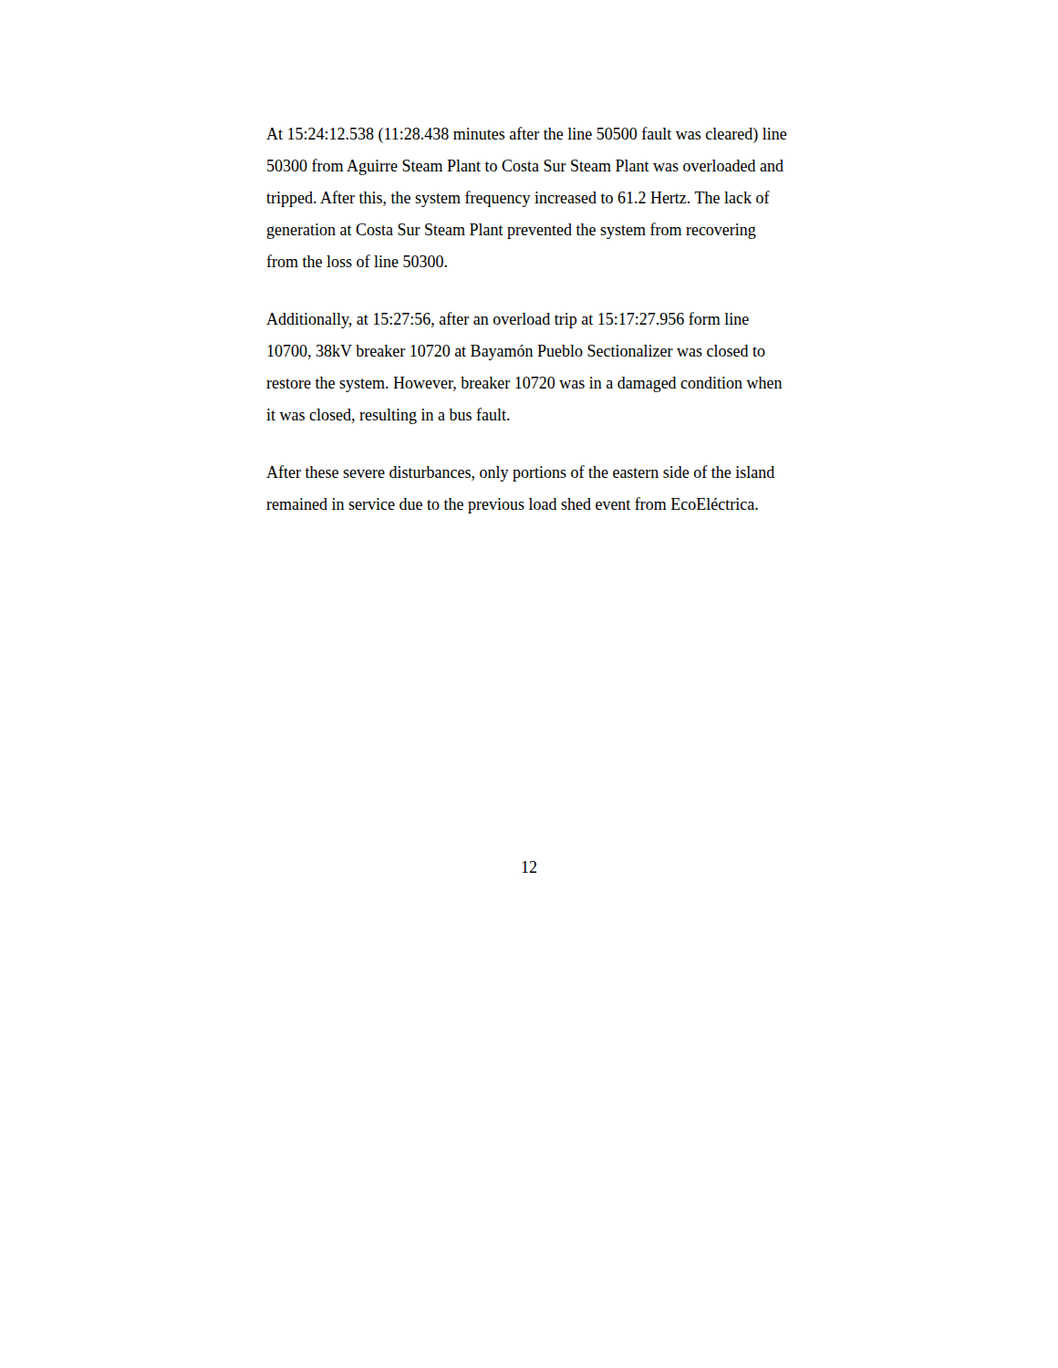At 15:24:12.538 (11:28.438 minutes after the line 50500 fault was cleared) line 50300 from Aguirre Steam Plant to Costa Sur Steam Plant was overloaded and tripped. After this, the system frequency increased to 61.2 Hertz. The lack of generation at Costa Sur Steam Plant prevented the system from recovering from the loss of line 50300.
Additionally, at 15:27:56, after an overload trip at 15:17:27.956 form line 10700, 38kV breaker 10720 at Bayamón Pueblo Sectionalizer was closed to restore the system. However, breaker 10720 was in a damaged condition when it was closed, resulting in a bus fault.
After these severe disturbances, only portions of the eastern side of the island remained in service due to the previous load shed event from EcoEléctrica.
12